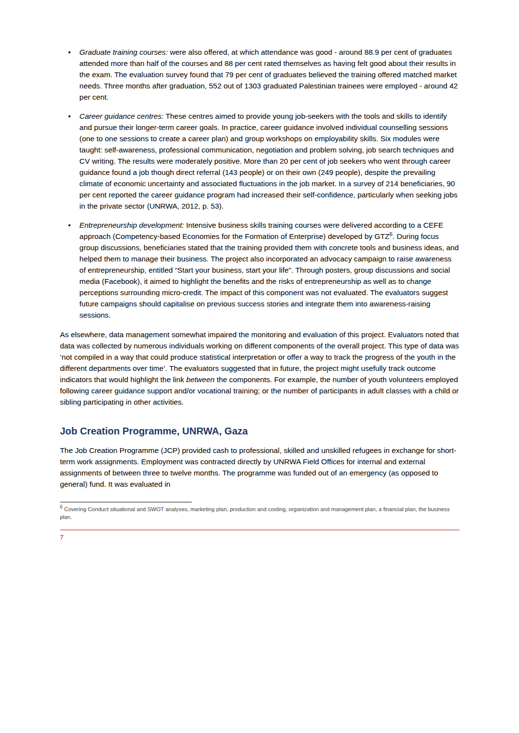Graduate training courses: were also offered, at which attendance was good - around 88.9 per cent of graduates attended more than half of the courses and 88 per cent rated themselves as having felt good about their results in the exam. The evaluation survey found that 79 per cent of graduates believed the training offered matched market needs. Three months after graduation, 552 out of 1303 graduated Palestinian trainees were employed - around 42 per cent.
Career guidance centres: These centres aimed to provide young job-seekers with the tools and skills to identify and pursue their longer-term career goals. In practice, career guidance involved individual counselling sessions (one to one sessions to create a career plan) and group workshops on employability skills. Six modules were taught: self-awareness, professional communication, negotiation and problem solving, job search techniques and CV writing. The results were moderately positive. More than 20 per cent of job seekers who went through career guidance found a job though direct referral (143 people) or on their own (249 people), despite the prevailing climate of economic uncertainty and associated fluctuations in the job market. In a survey of 214 beneficiaries, 90 per cent reported the career guidance program had increased their self-confidence, particularly when seeking jobs in the private sector (UNRWA, 2012, p. 53).
Entrepreneurship development: Intensive business skills training courses were delivered according to a CEFE approach (Competency-based Economies for the Formation of Enterprise) developed by GTZ6. During focus group discussions, beneficiaries stated that the training provided them with concrete tools and business ideas, and helped them to manage their business. The project also incorporated an advocacy campaign to raise awareness of entrepreneurship, entitled “Start your business, start your life". Through posters, group discussions and social media (Facebook), it aimed to highlight the benefits and the risks of entrepreneurship as well as to change perceptions surrounding micro-credit. The impact of this component was not evaluated. The evaluators suggest future campaigns should capitalise on previous success stories and integrate them into awareness-raising sessions.
As elsewhere, data management somewhat impaired the monitoring and evaluation of this project. Evaluators noted that data was collected by numerous individuals working on different components of the overall project. This type of data was ‘not compiled in a way that could produce statistical interpretation or offer a way to track the progress of the youth in the different departments over time’. The evaluators suggested that in future, the project might usefully track outcome indicators that would highlight the link between the components. For example, the number of youth volunteers employed following career guidance support and/or vocational training; or the number of participants in adult classes with a child or sibling participating in other activities.
Job Creation Programme, UNRWA, Gaza
The Job Creation Programme (JCP) provided cash to professional, skilled and unskilled refugees in exchange for short-term work assignments. Employment was contracted directly by UNRWA Field Offices for internal and external assignments of between three to twelve months. The programme was funded out of an emergency (as opposed to general) fund. It was evaluated in
6 Covering Conduct situational and SWOT analyses, marketing plan, production and costing, organization and management plan, a financial plan, the business plan.
7